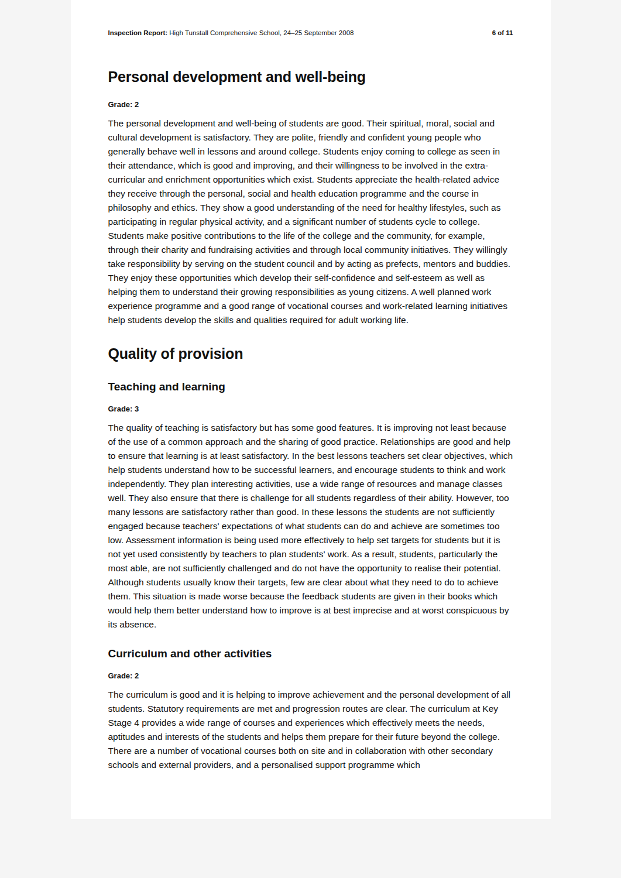Inspection Report: High Tunstall Comprehensive School, 24–25 September 2008
6 of 11
Personal development and well-being
Grade: 2
The personal development and well-being of students are good. Their spiritual, moral, social and cultural development is satisfactory. They are polite, friendly and confident young people who generally behave well in lessons and around college. Students enjoy coming to college as seen in their attendance, which is good and improving, and their willingness to be involved in the extra-curricular and enrichment opportunities which exist. Students appreciate the health-related advice they receive through the personal, social and health education programme and the course in philosophy and ethics. They show a good understanding of the need for healthy lifestyles, such as participating in regular physical activity, and a significant number of students cycle to college. Students make positive contributions to the life of the college and the community, for example, through their charity and fundraising activities and through local community initiatives. They willingly take responsibility by serving on the student council and by acting as prefects, mentors and buddies. They enjoy these opportunities which develop their self-confidence and self-esteem as well as helping them to understand their growing responsibilities as young citizens. A well planned work experience programme and a good range of vocational courses and work-related learning initiatives help students develop the skills and qualities required for adult working life.
Quality of provision
Teaching and learning
Grade: 3
The quality of teaching is satisfactory but has some good features. It is improving not least because of the use of a common approach and the sharing of good practice. Relationships are good and help to ensure that learning is at least satisfactory. In the best lessons teachers set clear objectives, which help students understand how to be successful learners, and encourage students to think and work independently. They plan interesting activities, use a wide range of resources and manage classes well. They also ensure that there is challenge for all students regardless of their ability. However, too many lessons are satisfactory rather than good. In these lessons the students are not sufficiently engaged because teachers' expectations of what students can do and achieve are sometimes too low. Assessment information is being used more effectively to help set targets for students but it is not yet used consistently by teachers to plan students' work. As a result, students, particularly the most able, are not sufficiently challenged and do not have the opportunity to realise their potential. Although students usually know their targets, few are clear about what they need to do to achieve them. This situation is made worse because the feedback students are given in their books which would help them better understand how to improve is at best imprecise and at worst conspicuous by its absence.
Curriculum and other activities
Grade: 2
The curriculum is good and it is helping to improve achievement and the personal development of all students. Statutory requirements are met and progression routes are clear. The curriculum at Key Stage 4 provides a wide range of courses and experiences which effectively meets the needs, aptitudes and interests of the students and helps them prepare for their future beyond the college. There are a number of vocational courses both on site and in collaboration with other secondary schools and external providers, and a personalised support programme which